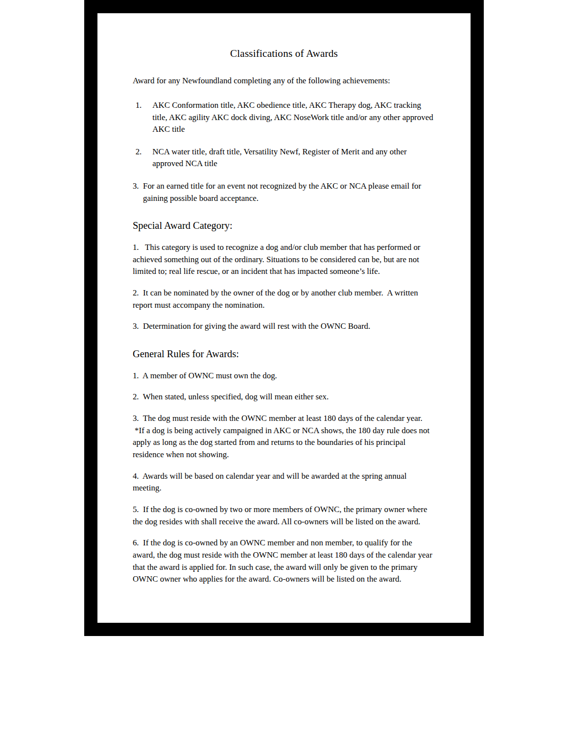Classifications of Awards
Award for any Newfoundland completing any of the following achievements:
1. AKC Conformation title, AKC obedience title, AKC Therapy dog, AKC tracking title, AKC agility AKC dock diving, AKC NoseWork title and/or any other approved AKC title
2. NCA water title, draft title, Versatility Newf, Register of Merit and any other approved NCA title
3. For an earned title for an event not recognized by the AKC or NCA please email for gaining possible board acceptance.
Special Award Category:
1. This category is used to recognize a dog and/or club member that has performed or achieved something out of the ordinary. Situations to be considered can be, but are not limited to; real life rescue, or an incident that has impacted someone’s life.
2. It can be nominated by the owner of the dog or by another club member. A written report must accompany the nomination.
3. Determination for giving the award will rest with the OWNC Board.
General Rules for Awards:
1. A member of OWNC must own the dog.
2. When stated, unless specified, dog will mean either sex.
3. The dog must reside with the OWNC member at least 180 days of the calendar year.
*If a dog is being actively campaigned in AKC or NCA shows, the 180 day rule does not apply as long as the dog started from and returns to the boundaries of his principal residence when not showing.
4. Awards will be based on calendar year and will be awarded at the spring annual meeting.
5. If the dog is co-owned by two or more members of OWNC, the primary owner where the dog resides with shall receive the award. All co-owners will be listed on the award.
6. If the dog is co-owned by an OWNC member and non member, to qualify for the award, the dog must reside with the OWNC member at least 180 days of the calendar year that the award is applied for. In such case, the award will only be given to the primary OWNC owner who applies for the award. Co-owners will be listed on the award.